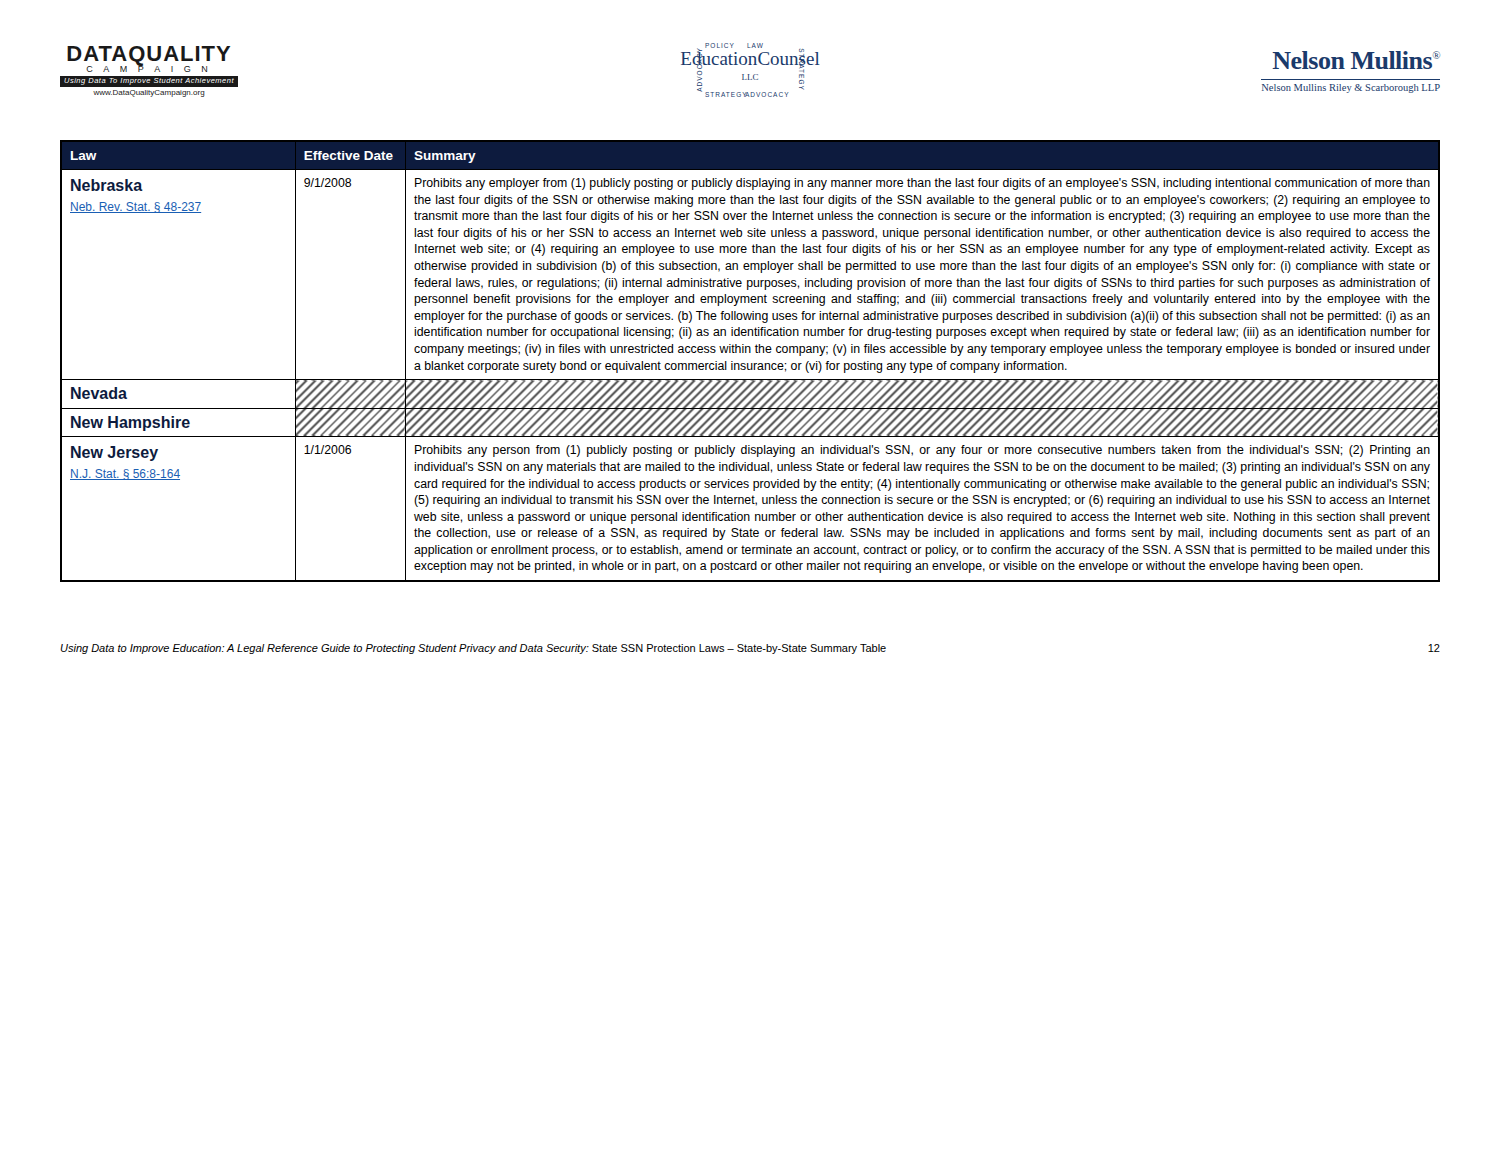DATAQUALITY
C A M P A I G N
Using Data To Improve Student Achievement
www.DataQualityCampaign.org
POLICY LAW STRATEGY ADVOCACY ADVOCACY STRATEGY
Education Counsel LLC
Nelson Mullins®
Nelson Mullins Riley & Scarborough LLP
| Law | Effective Date | Summary |
| --- | --- | --- |
| Nebraska Neb. Rev. Stat. § 48-237 | 9/1/2008 | Prohibits any employer from (1) publicly posting or publicly displaying in any manner more than the last four digits of an employee's SSN, including intentional communication of more than the last four digits of the SSN or otherwise making more than the last four digits of the SSN available to the general public or to an employee's coworkers; (2) requiring an employee to transmit more than the last four digits of his or her SSN over the Internet unless the connection is secure or the information is encrypted; (3) requiring an employee to use more than the last four digits of his or her SSN to access an Internet web site unless a password, unique personal identification number, or other authentication device is also required to access the Internet web site; or (4) requiring an employee to use more than the last four digits of his or her SSN as an employee number for any type of employment-related activity. Except as otherwise provided in subdivision (b) of this subsection, an employer shall be permitted to use more than the last four digits of an employee's SSN only for: (i) compliance with state or federal laws, rules, or regulations; (ii) internal administrative purposes, including provision of more than the last four digits of SSNs to third parties for such purposes as administration of personnel benefit provisions for the employer and employment screening and staffing; and (iii) commercial transactions freely and voluntarily entered into by the employee with the employer for the purchase of goods or services. (b) The following uses for internal administrative purposes described in subdivision (a)(ii) of this subsection shall not be permitted: (i) as an identification number for occupational licensing; (ii) as an identification number for drug-testing purposes except when required by state or federal law; (iii) as an identification number for company meetings; (iv) in files with unrestricted access within the company; (v) in files accessible by any temporary employee unless the temporary employee is bonded or insured under a blanket corporate surety bond or equivalent commercial insurance; or (vi) for posting any type of company information. |
| Nevada | | |
| New Hampshire | | |
| New Jersey N.J. Stat. § 56:8-164 | 1/1/2006 | Prohibits any person from (1) publicly posting or publicly displaying an individual's SSN, or any four or more consecutive numbers taken from the individual's SSN; (2) Printing an individual's SSN on any materials that are mailed to the individual, unless State or federal law requires the SSN to be on the document to be mailed; (3) printing an individual's SSN on any card required for the individual to access products or services provided by the entity; (4) intentionally communicating or otherwise make available to the general public an individual's SSN; (5) requiring an individual to transmit his SSN over the Internet, unless the connection is secure or the SSN is encrypted; or (6) requiring an individual to use his SSN to access an Internet web site, unless a password or unique personal identification number or other authentication device is also required to access the Internet web site. Nothing in this section shall prevent the collection, use or release of a SSN, as required by State or federal law. SSNs may be included in applications and forms sent by mail, including documents sent as part of an application or enrollment process, or to establish, amend or terminate an account, contract or policy, or to confirm the accuracy of the SSN. A SSN that is permitted to be mailed under this exception may not be printed, in whole or in part, on a postcard or other mailer not requiring an envelope, or visible on the envelope or without the envelope having been open. |
Using Data to Improve Education: A Legal Reference Guide to Protecting Student Privacy and Data Security: State SSN Protection Laws – State-by-State Summary Table
12